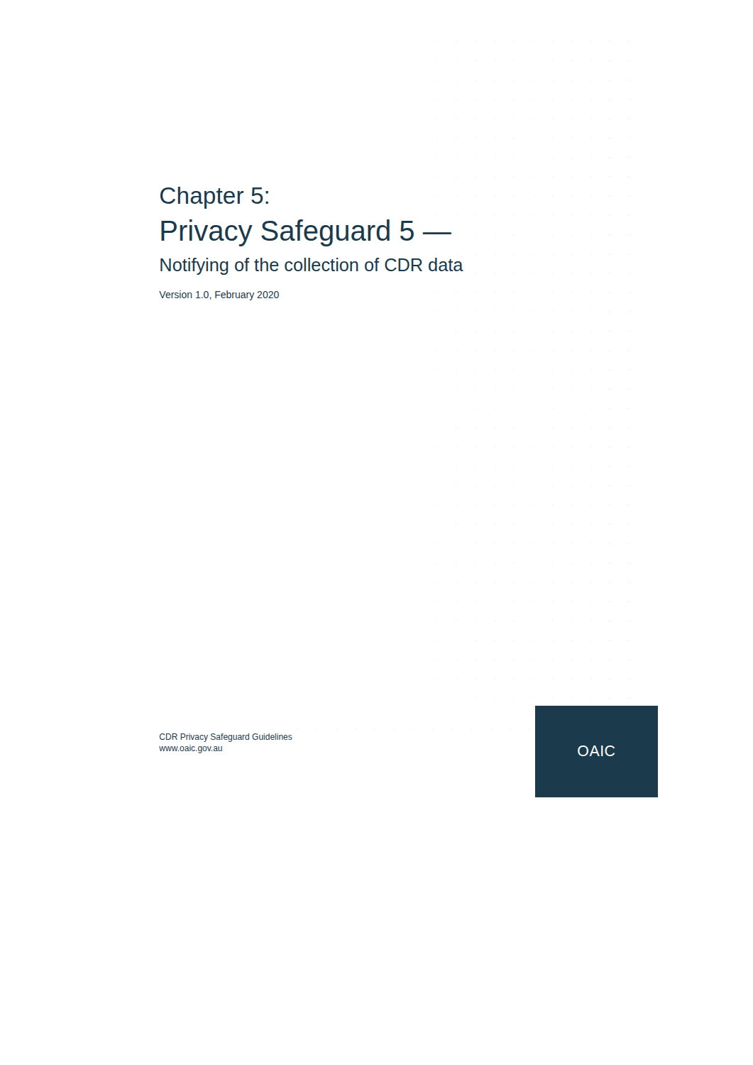Chapter 5:
Privacy Safeguard 5 —
Notifying of the collection of CDR data
Version 1.0, February 2020
CDR Privacy Safeguard Guidelines www.oaic.gov.au
OAIC